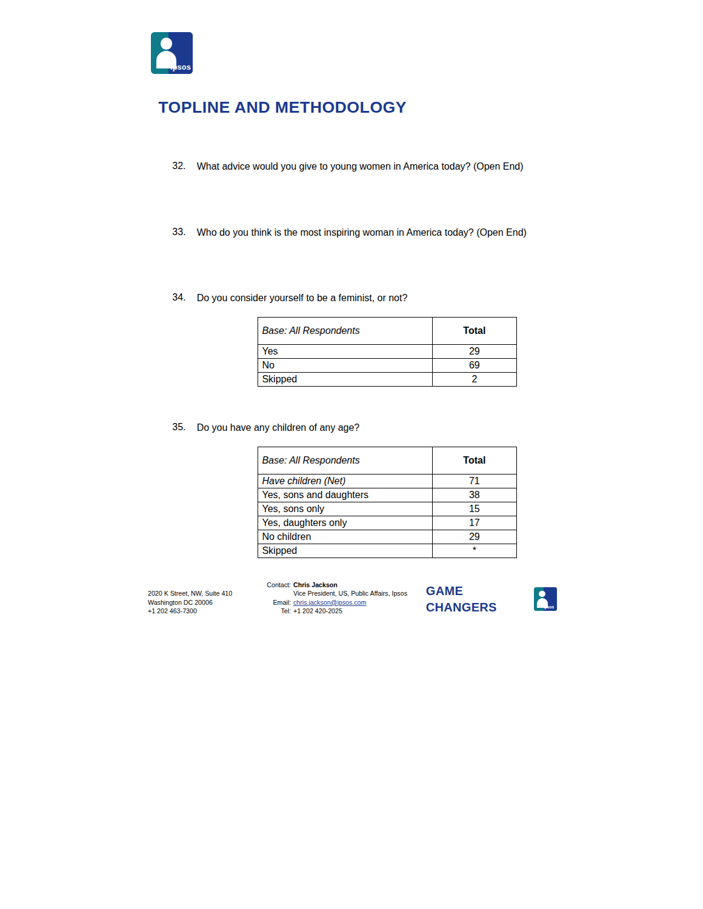Ipsos
TOPLINE AND METHODOLOGY
32. What advice would you give to young women in America today? (Open End)
33. Who do you think is the most inspiring woman in America today? (Open End)
34. Do you consider yourself to be a feminist, or not?
| Base: All Respondents | Total |
| --- | --- |
| Yes | 29 |
| No | 69 |
| Skipped | 2 |
35. Do you have any children of any age?
| Base: All Respondents | Total |
| --- | --- |
| Have children (Net) | 71 |
| Yes, sons and daughters | 38 |
| Yes, sons only | 15 |
| Yes, daughters only | 17 |
| No children | 29 |
| Skipped | * |
2020 K Street, NW, Suite 410
Washington DC 20006
+1 202 463-7300
Contact:
Chris Jackson
Vice President, US, Public Affairs, Ipsos
Email:
chris.jackson@ipsos.com
Tel:
+1 202 420-2025
GAME CHANGERS
Ipsos